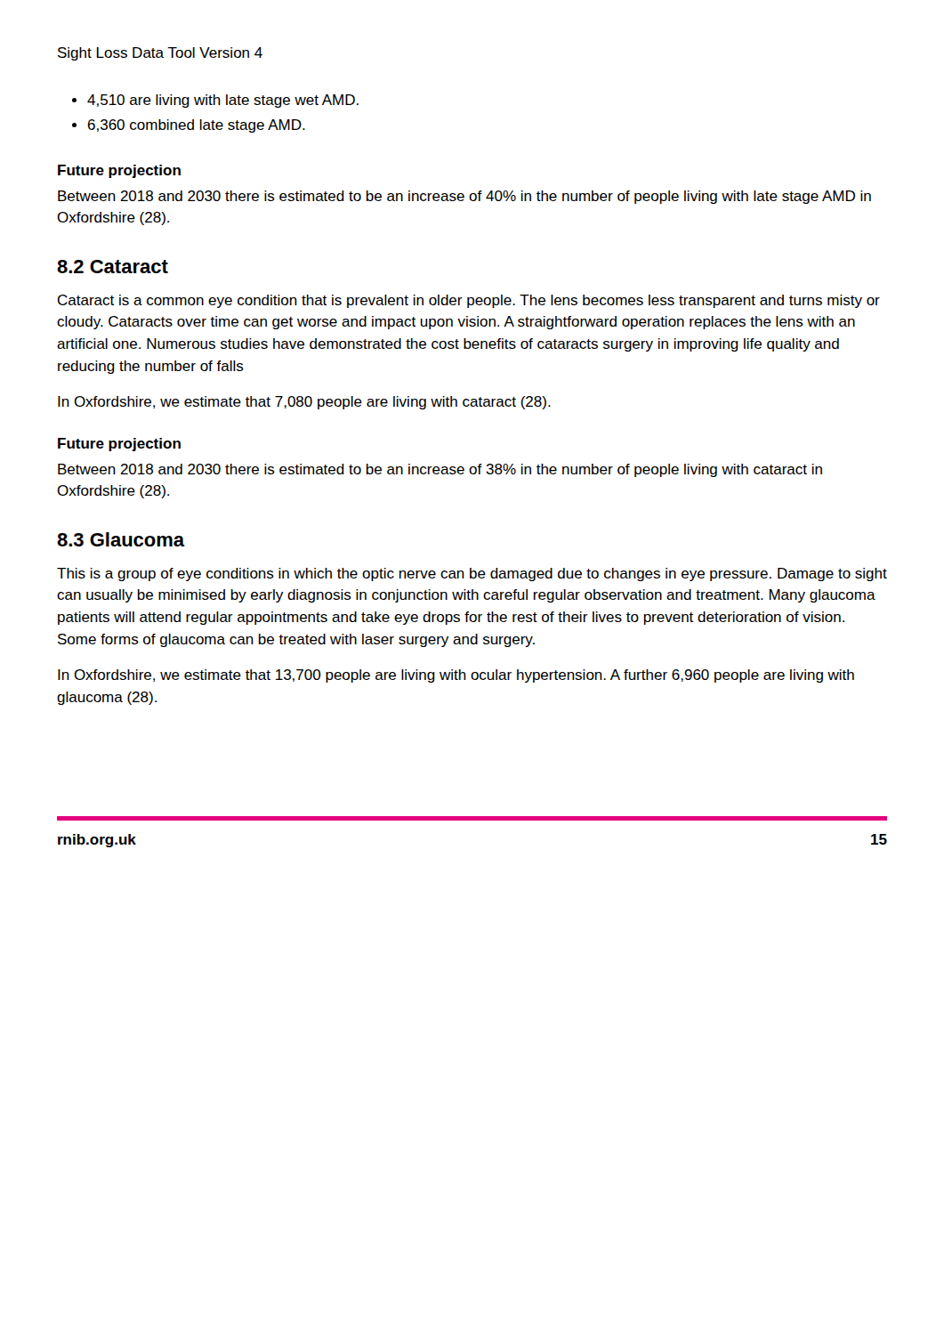Sight Loss Data Tool Version 4
4,510 are living with late stage wet AMD.
6,360 combined late stage AMD.
Future projection
Between 2018 and 2030 there is estimated to be an increase of 40% in the number of people living with late stage AMD in Oxfordshire (28).
8.2 Cataract
Cataract is a common eye condition that is prevalent in older people. The lens becomes less transparent and turns misty or cloudy. Cataracts over time can get worse and impact upon vision. A straightforward operation replaces the lens with an artificial one. Numerous studies have demonstrated the cost benefits of cataracts surgery in improving life quality and reducing the number of falls
In Oxfordshire, we estimate that 7,080 people are living with cataract (28).
Future projection
Between 2018 and 2030 there is estimated to be an increase of 38% in the number of people living with cataract in Oxfordshire (28).
8.3 Glaucoma
This is a group of eye conditions in which the optic nerve can be damaged due to changes in eye pressure. Damage to sight can usually be minimised by early diagnosis in conjunction with careful regular observation and treatment. Many glaucoma patients will attend regular appointments and take eye drops for the rest of their lives to prevent deterioration of vision. Some forms of glaucoma can be treated with laser surgery and surgery.
In Oxfordshire, we estimate that 13,700 people are living with ocular hypertension. A further 6,960 people are living with glaucoma (28).
rnib.org.uk 15